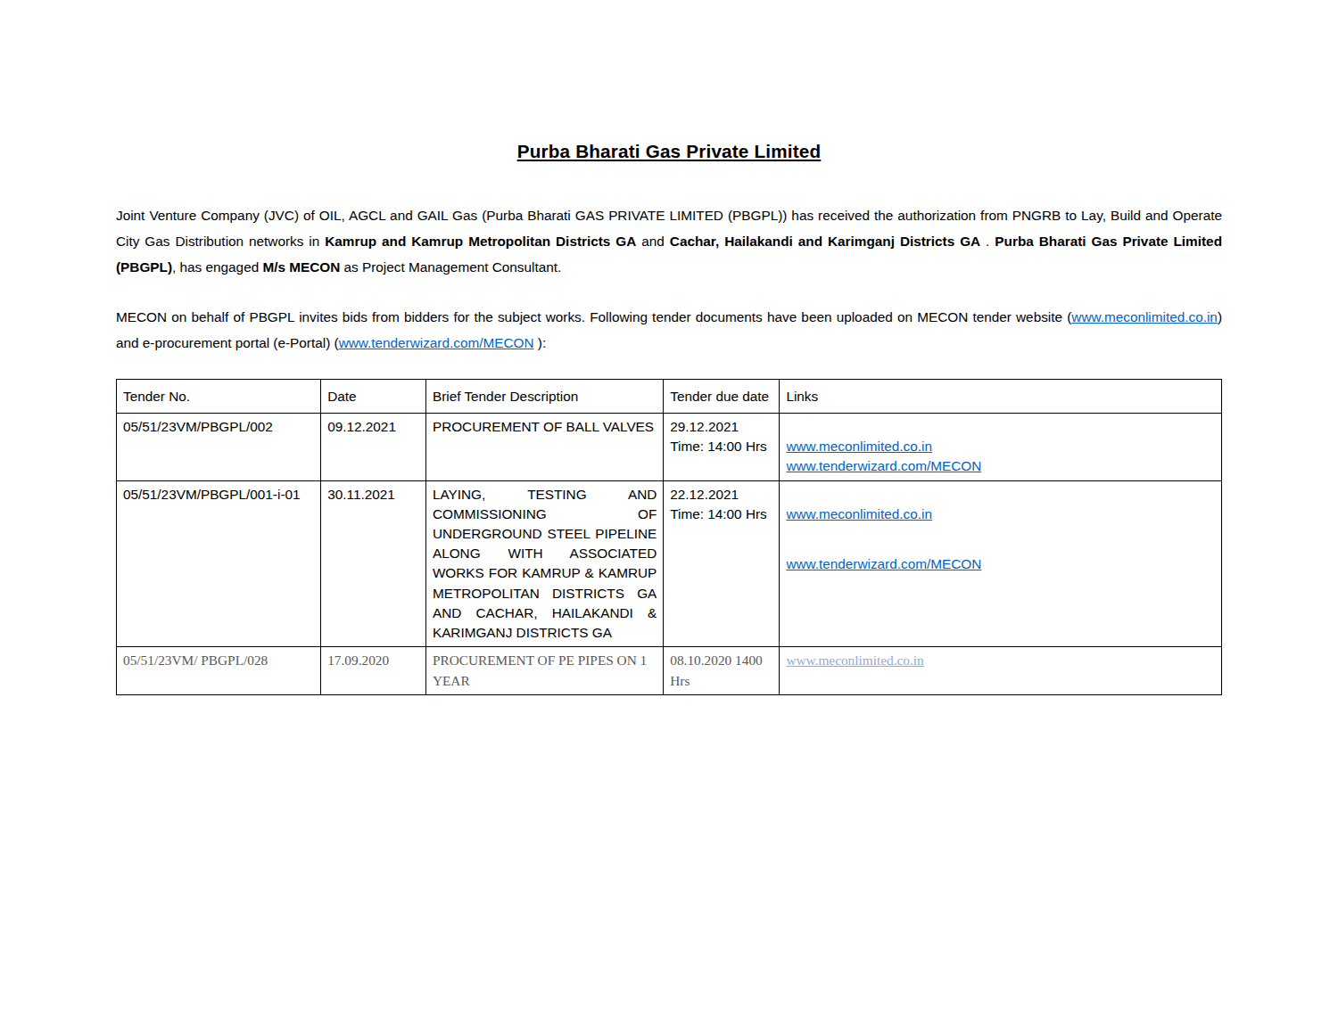Purba Bharati Gas Private Limited
Joint Venture Company (JVC) of OIL, AGCL and GAIL Gas (Purba Bharati GAS PRIVATE LIMITED (PBGPL)) has received the authorization from PNGRB to Lay, Build and Operate City Gas Distribution networks in Kamrup and Kamrup Metropolitan Districts GA and Cachar, Hailakandi and Karimganj Districts GA . Purba Bharati Gas Private Limited (PBGPL), has engaged M/s MECON as Project Management Consultant.
MECON on behalf of PBGPL invites bids from bidders for the subject works. Following tender documents have been uploaded on MECON tender website (www.meconlimited.co.in) and e-procurement portal (e-Portal) (www.tenderwizard.com/MECON ):
| Tender No. | Date | Brief Tender Description | Tender due date | Links |
| 05/51/23VM/PBGPL/002 | 09.12.2021 | PROCUREMENT OF BALL VALVES | 29.12.2021 Time: 14:00 Hrs | www.meconlimited.co.in www.tenderwizard.com/MECON |
| 05/51/23VM/PBGPL/001-i-01 | 30.11.2021 | LAYING, TESTING AND COMMISSIONING OF UNDERGROUND STEEL PIPELINE ALONG WITH ASSOCIATED WORKS FOR KAMRUP & KAMRUP METROPOLITAN DISTRICTS GA AND CACHAR, HAILAKANDI & KARIMGANJ DISTRICTS GA | 22.12.2021 Time: 14:00 Hrs | www.meconlimited.co.in www.tenderwizard.com/MECON |
| 05/51/23VM/ PBGPL/028 | 17.09.2020 | PROCUREMENT OF PE PIPES ON 1 YEAR | 08.10.2020 1400 Hrs | www.meconlimited.co.in |